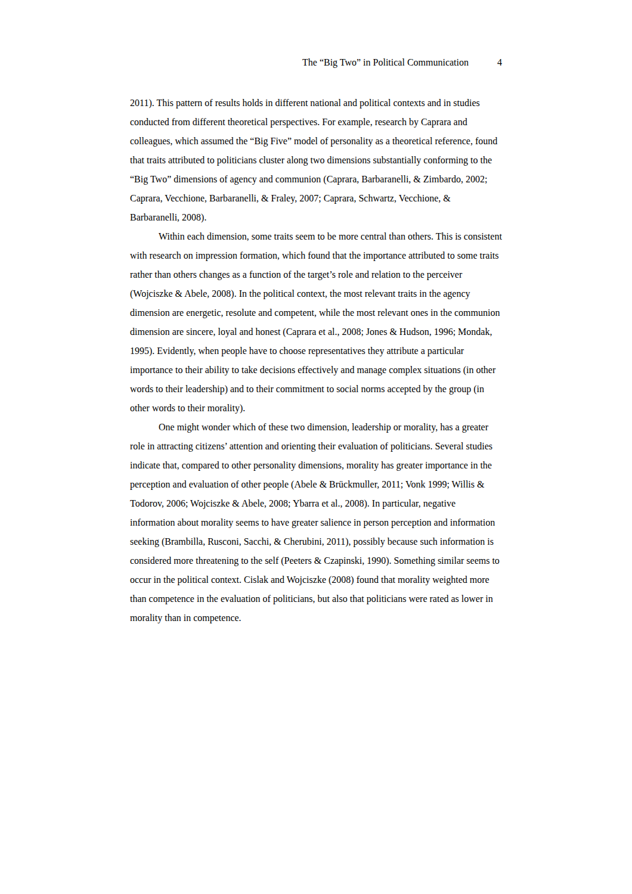The “Big Two” in Political Communication 4
2011). This pattern of results holds in different national and political contexts and in studies conducted from different theoretical perspectives. For example, research by Caprara and colleagues, which assumed the “Big Five” model of personality as a theoretical reference, found that traits attributed to politicians cluster along two dimensions substantially conforming to the “Big Two” dimensions of agency and communion (Caprara, Barbaranelli, & Zimbardo, 2002; Caprara, Vecchione, Barbaranelli, & Fraley, 2007; Caprara, Schwartz, Vecchione, & Barbaranelli, 2008).
Within each dimension, some traits seem to be more central than others. This is consistent with research on impression formation, which found that the importance attributed to some traits rather than others changes as a function of the target’s role and relation to the perceiver (Wojciszke & Abele, 2008). In the political context, the most relevant traits in the agency dimension are energetic, resolute and competent, while the most relevant ones in the communion dimension are sincere, loyal and honest (Caprara et al., 2008; Jones & Hudson, 1996; Mondak, 1995). Evidently, when people have to choose representatives they attribute a particular importance to their ability to take decisions effectively and manage complex situations (in other words to their leadership) and to their commitment to social norms accepted by the group (in other words to their morality).
One might wonder which of these two dimension, leadership or morality, has a greater role in attracting citizens’ attention and orienting their evaluation of politicians. Several studies indicate that, compared to other personality dimensions, morality has greater importance in the perception and evaluation of other people (Abele & Brückmuller, 2011; Vonk 1999; Willis & Todorov, 2006; Wojciszke & Abele, 2008; Ybarra et al., 2008). In particular, negative information about morality seems to have greater salience in person perception and information seeking (Brambilla, Rusconi, Sacchi, & Cherubini, 2011), possibly because such information is considered more threatening to the self (Peeters & Czapinski, 1990). Something similar seems to occur in the political context. Cislak and Wojciszke (2008) found that morality weighted more than competence in the evaluation of politicians, but also that politicians were rated as lower in morality than in competence.